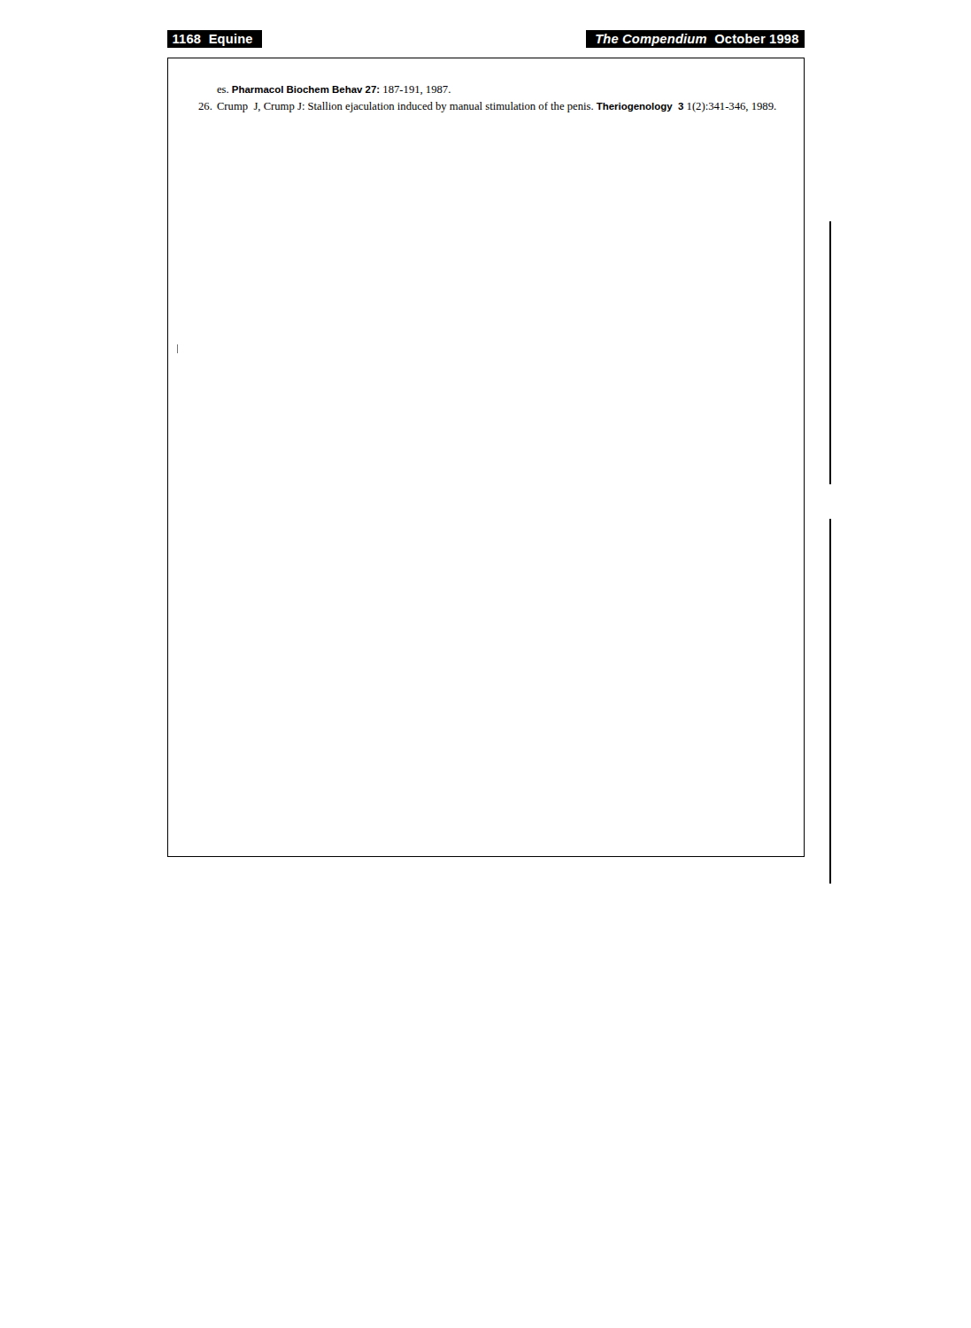1168 Equine
The Compendium October 1998
es. Pharmacol Biochem Behav 27: 187-191, 1987.
26. Crump J, Crump J: Stallion ejaculation induced by manual stimulation of the penis. Theriogenology 3 1(2):341-346, 1989.